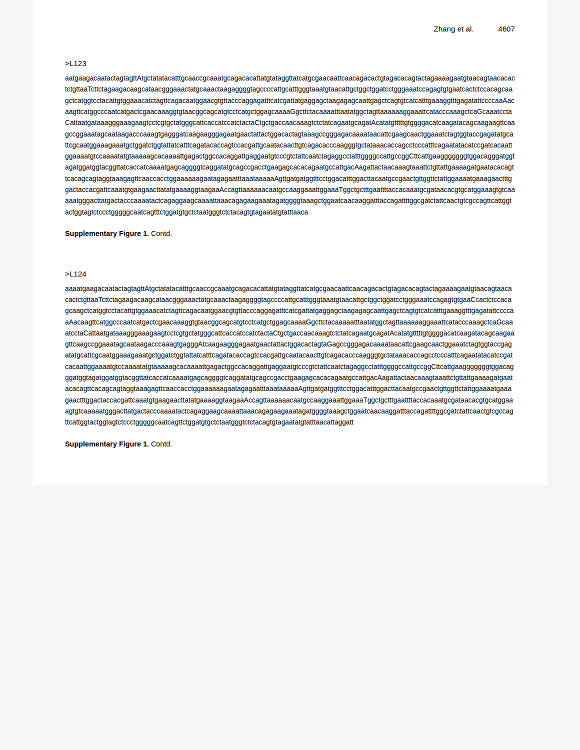Zhang et al. 4607
>L123
aatgaagacaatactagtagttAtgctatatacatttgcaaccgcaaatgcagacacattatgtataggttatcatgcgaacaattcaacagacactgtagacacagtactagaaaagaatgtaacagtaacacactctgttaaTcttctagaagacaagcataacgggaaactatgcaaactaagaggggtagccccattgcatttgggtaaatgtaacattgctggctggatcctgggaaatccagagtgtgaatcactctccacagcaagctcatggtcctacattgtggaaacatctagttcagacaatggaacgtgttacccaggagatttcatcgattatgaggagctaagagagcaattgagctcagtgtcatcatttgaaaggtttgagatattccccaaAacaagttcatggcccaatcatgactcgaacaaaggtgtaacggcagcatgtcctcatgctggagcaaaaGgcttctacaaaatttaatatggctagttaaaaaaggaaattcatacccaaagctcaGcaaatcctaCattaatgataaagggaaagaagtcctcgtgctatgggcattcaccatccatctactaCtgctgaccaacaaagtctctatcagaatgcagatAcatatgtttttgtggggacatcaagatacagcaagaagttcaagccggaaatagcaataagacccaaagtgagggatcaagaagggagaatgaactattactggacactagtaaagccgggagacaaaataacattcgaagcaactggaaatctagtggtaccgagatatgcattcgcaatggaaagaaatgctggatctggtattatcatttcagatacaccagtccacgattgcaatacaacttgtcagacacccaagggtgctataaacaccagcctcccatttcagaatatacatccgatcacaattggaaaatgtccaaaatatgtaaaaagcacaaaattgagactggccacaggattgaggaatgtcccgtctattcaatctagaggcctatttggggccattgccggCttcattgaagggggggtggacagggatggtagatggatggtacggttatcaccatcaaaatgagcaggggtcaggatatgcagccgacctgaagagcacacagaatgccattgacAagattactaacaaagtaaattctgttattgaaaagatgaatacacagttcacagcagtaggtaaagagttcaaccacctggaaaaaagaatagagaatttaaataaaaaAgttgatgatggtttcctggacatttggacttacaatgccgaactgttggttctattggaaaatgaaagaactttggactaccacgattcaaatgtgaagaacttatatgaaaaggtaagaaAccagttaaaaaacaatgccaaggaaattggaaaTggctgctttgaattttaccacaaatgcgataacacgtgcatggaaagtgtcaaaaatgggacttatgactacccaaaatactcagaggaagcaaaattaaacagagaagaaatagatggggtaaagctggaatcaacaaggatttaccagattttggcgatctattcaactgtcgccagttcattggtactggtagtctccctgggggcaatcagtttctggatgtgctctaatgggtctctacagtgtagaatatgtatttaaca
Supplementary Figure 1. Contd.
>L124
aaaatgaagacaatactagtagttAtgctatatacatttgcaaccgcaaatgcagacacattatgtataggttatcatgcgaacaattcaacagacactgtagacacagtactagaaaagaatgtaacagtaacacactctgttaaTcttctagaagacaagcataacgggaaactatgcaaactaagaggggtagccccattgcatttgggtaaatgtaacattgctggctggatcctgggaaatccagagtgtgaaCcactctccacagcaagctcatggtcctacattgtggaaacatctagttcagacaatggaacgtgttacccaggagatttcatcgattatgaggagctaagagagcaattgagctcagtgtcatcatttgaaaggtttgagatattccccaaAacaagttcatggcccaatcatgactcgaacaaaggtgtaacggcagcatgtcctcatgctggagcaaaaGgcttctacaaaaatttaatatggctagttaaaaaaggaaattcatacccaaagctcaGcaaatcctaCattaatgataaagggaaagaagtcctcgtgctatgggcattcaccatccatctactaCtgctgaccaacaaagtctctatcagaatgcagatAcatatgtttttgtggggacatcaagatacagcaagaagttcaagccggaaatagcaataagacccaaagtgagggAtcaagaagggagaatgaactattactggacactagtaGagccgggagacaaaataacattcgaagcaactggaaatctagtggtaccgagatatgcattcgcaatggaaagaaatgctggatctggtattatcatttcagatacaccagtccacgattgcaatacaacttgtcagacacccaagggtgctataaacaccagcctcccatttcagaatatacatccgatcacaattggaaaatgtccaaaatatgtaaaaagcacaaaattgagactggccacaggattgaggaatgtcccgtctattcaatctagaggcctatttggggccattgccggCttcattgaagggggggtggacagggatggtagatggatggtacggttatcaccatcaaaatgagcaggggtcaggatatgcagccgacctgaagagcacacagaatgccattgacAagattactaacaaagtaaattctgttattgaaaagatgaatacacagttcacagcagtaggtaaagagttcaaccacctggaaaaaagaatagagaatttaaataaaaaAgttgatgatggtttcctggacatttggacttacaatgccgaactgttggttctattggaaaatgaaagaactttggactaccacgattcaaatgtgaagaacttatatgaaaaggtaagaaAccagttaaaaaacaatgccaaggaaattggaaaTggctgctttgaattttaccacaaatgcgataacacgtgcatggaaagtgtcaaaaatgggacttatgactacccaaaatactcagaggaagcaaaattaaacagagaagaaatagatggggtaaagctggaatcaacaaggatttaccagattttggcgatctattcaactgtcgccagttcattggtactggtagtctccctgggggcaatcagttctggatgtgctctaatgggtctctacagtgtagaatatgtatttaacattaggatt
Supplementary Figure 1. Contd.